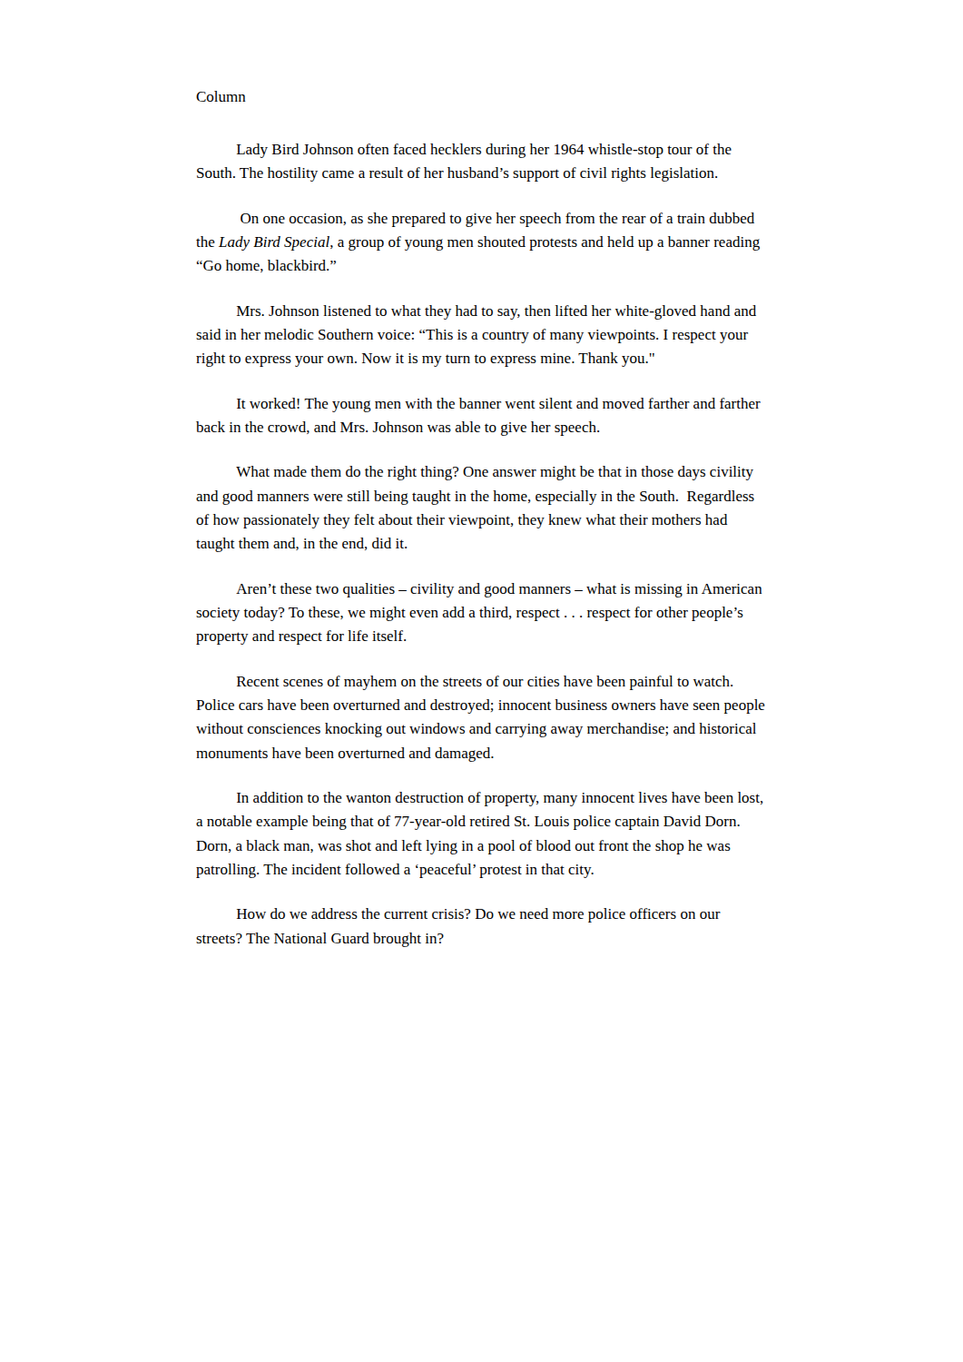Column
Lady Bird Johnson often faced hecklers during her 1964 whistle-stop tour of the South. The hostility came a result of her husband’s support of civil rights legislation.
On one occasion, as she prepared to give her speech from the rear of a train dubbed the Lady Bird Special, a group of young men shouted protests and held up a banner reading “Go home, blackbird.”
Mrs. Johnson listened to what they had to say, then lifted her white-gloved hand and said in her melodic Southern voice: “This is a country of many viewpoints. I respect your right to express your own. Now it is my turn to express mine. Thank you."
It worked! The young men with the banner went silent and moved farther and farther back in the crowd, and Mrs. Johnson was able to give her speech.
What made them do the right thing? One answer might be that in those days civility and good manners were still being taught in the home, especially in the South. Regardless of how passionately they felt about their viewpoint, they knew what their mothers had taught them and, in the end, did it.
Aren’t these two qualities – civility and good manners – what is missing in American society today? To these, we might even add a third, respect . . . respect for other people’s property and respect for life itself.
Recent scenes of mayhem on the streets of our cities have been painful to watch. Police cars have been overturned and destroyed; innocent business owners have seen people without consciences knocking out windows and carrying away merchandise; and historical monuments have been overturned and damaged.
In addition to the wanton destruction of property, many innocent lives have been lost, a notable example being that of 77-year-old retired St. Louis police captain David Dorn. Dorn, a black man, was shot and left lying in a pool of blood out front the shop he was patrolling. The incident followed a ‘peaceful’ protest in that city.
How do we address the current crisis? Do we need more police officers on our streets? The National Guard brought in?